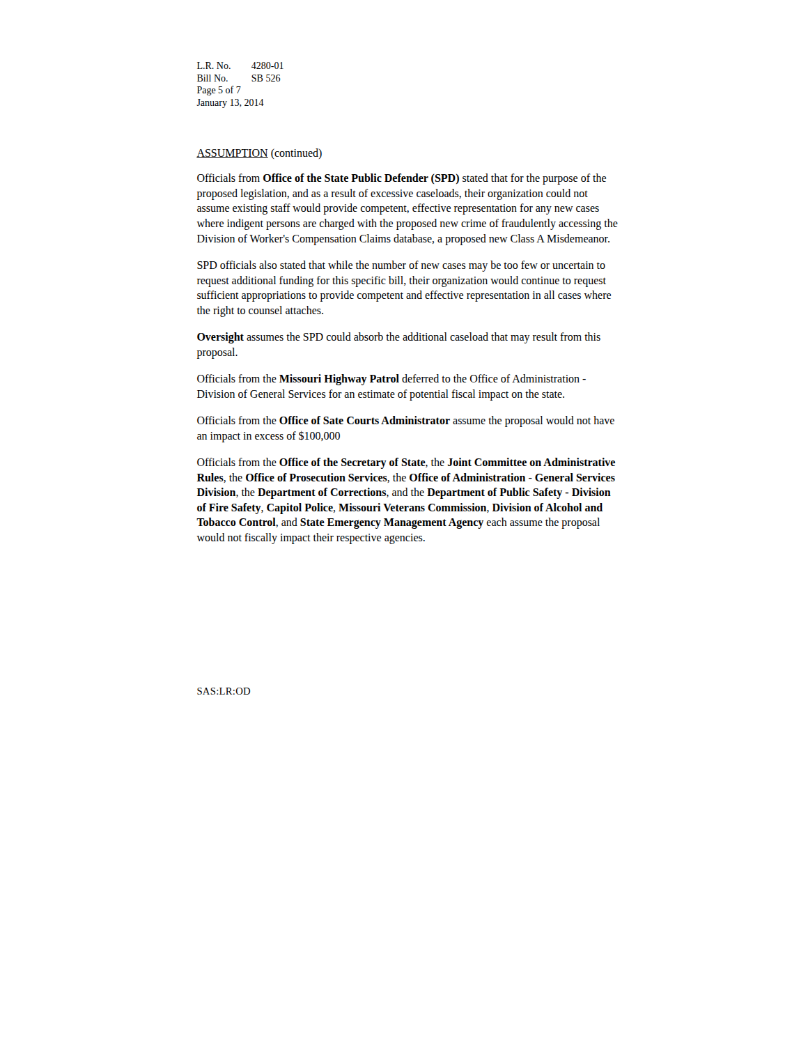L.R. No. 4280-01
Bill No. SB 526
Page 5 of 7
January 13, 2014
ASSUMPTION (continued)
Officials from Office of the State Public Defender (SPD) stated that for the purpose of the proposed legislation, and as a result of excessive caseloads, their organization could not assume existing staff would provide competent, effective representation for any new cases where indigent persons are charged with the proposed new crime of fraudulently accessing the Division of Worker's Compensation Claims database, a proposed new Class A Misdemeanor.
SPD officials also stated that while the number of new cases may be too few or uncertain to request additional funding for this specific bill, their organization would continue to request sufficient appropriations to provide competent and effective representation in all cases where the right to counsel attaches.
Oversight assumes the SPD could absorb the additional caseload that may result from this proposal.
Officials from the Missouri Highway Patrol deferred to the Office of Administration - Division of General Services for an estimate of potential fiscal impact on the state.
Officials from the Office of Sate Courts Administrator assume the proposal would not have an impact in excess of $100,000
Officials from the Office of the Secretary of State, the Joint Committee on Administrative Rules, the Office of Prosecution Services, the Office of Administration - General Services Division, the Department of Corrections, and the Department of Public Safety - Division of Fire Safety, Capitol Police, Missouri Veterans Commission, Division of Alcohol and Tobacco Control, and State Emergency Management Agency each assume the proposal would not fiscally impact their respective agencies.
SAS:LR:OD